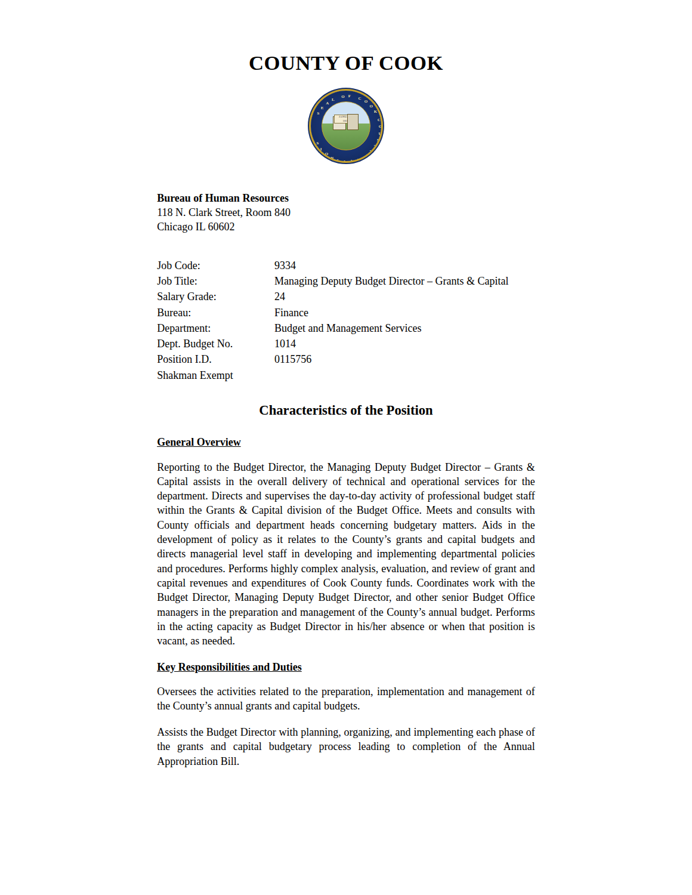COUNTY OF COOK
S E A L O F C O O K C O U N T Y I L L I N O I S
JANUARY 1831
Bureau of Human Resources
118 N. Clark Street, Room 840
Chicago IL 60602
| Job Code: | 9334 |
| Job Title: | Managing Deputy Budget Director – Grants & Capital |
| Salary Grade: | 24 |
| Bureau: | Finance |
| Department: | Budget and Management Services |
| Dept. Budget No. | 1014 |
| Position I.D. | 0115756 |
Shakman Exempt
Characteristics of the Position
General Overview
Reporting to the Budget Director, the Managing Deputy Budget Director – Grants & Capital assists in the overall delivery of technical and operational services for the department. Directs and supervises the day-to-day activity of professional budget staff within the Grants & Capital division of the Budget Office. Meets and consults with County officials and department heads concerning budgetary matters. Aids in the development of policy as it relates to the County’s grants and capital budgets and directs managerial level staff in developing and implementing departmental policies and procedures. Performs highly complex analysis, evaluation, and review of grant and capital revenues and expenditures of Cook County funds. Coordinates work with the Budget Director, Managing Deputy Budget Director, and other senior Budget Office managers in the preparation and management of the County’s annual budget. Performs in the acting capacity as Budget Director in his/her absence or when that position is vacant, as needed.
Key Responsibilities and Duties
Oversees the activities related to the preparation, implementation and management of the County’s annual grants and capital budgets.
Assists the Budget Director with planning, organizing, and implementing each phase of the grants and capital budgetary process leading to completion of the Annual Appropriation Bill.